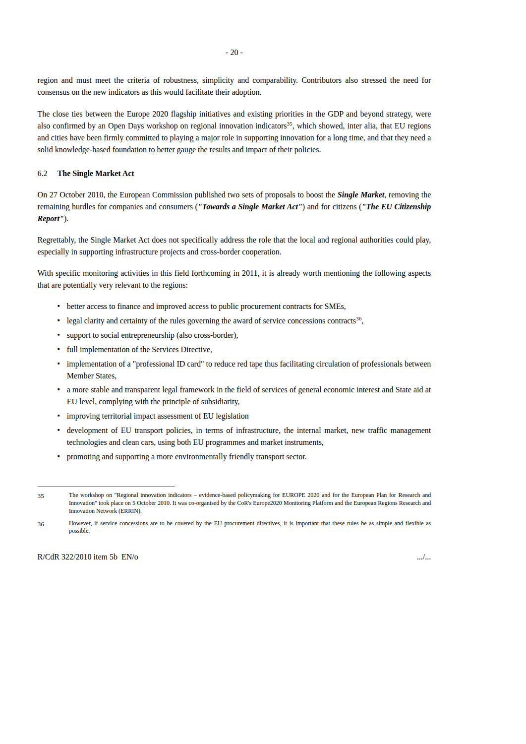- 20 -
region and must meet the criteria of robustness, simplicity and comparability. Contributors also stressed the need for consensus on the new indicators as this would facilitate their adoption.
The close ties between the Europe 2020 flagship initiatives and existing priorities in the GDP and beyond strategy, were also confirmed by an Open Days workshop on regional innovation indicators35, which showed, inter alia, that EU regions and cities have been firmly committed to playing a major role in supporting innovation for a long time, and that they need a solid knowledge-based foundation to better gauge the results and impact of their policies.
6.2 The Single Market Act
On 27 October 2010, the European Commission published two sets of proposals to boost the Single Market, removing the remaining hurdles for companies and consumers ("Towards a Single Market Act") and for citizens ("The EU Citizenship Report").
Regrettably, the Single Market Act does not specifically address the role that the local and regional authorities could play, especially in supporting infrastructure projects and cross-border cooperation.
With specific monitoring activities in this field forthcoming in 2011, it is already worth mentioning the following aspects that are potentially very relevant to the regions:
better access to finance and improved access to public procurement contracts for SMEs,
legal clarity and certainty of the rules governing the award of service concessions contracts36,
support to social entrepreneurship (also cross-border),
full implementation of the Services Directive,
implementation of a "professional ID card" to reduce red tape thus facilitating circulation of professionals between Member States,
a more stable and transparent legal framework in the field of services of general economic interest and State aid at EU level, complying with the principle of subsidiarity,
improving territorial impact assessment of EU legislation
development of EU transport policies, in terms of infrastructure, the internal market, new traffic management technologies and clean cars, using both EU programmes and market instruments,
promoting and supporting a more environmentally friendly transport sector.
35
The workshop on "Regional innovation indicators – evidence-based policymaking for EUROPE 2020 and for the European Plan for Research and Innovation" took place on 5 October 2010. It was co-organised by the CoR's Europe2020 Monitoring Platform and the European Regions Research and Innovation Network (ERRIN).
36
However, if service concessions are to be covered by the EU procurement directives, it is important that these rules be as simple and flexible as possible.
R/CdR 322/2010 item 5b EN/o .../...